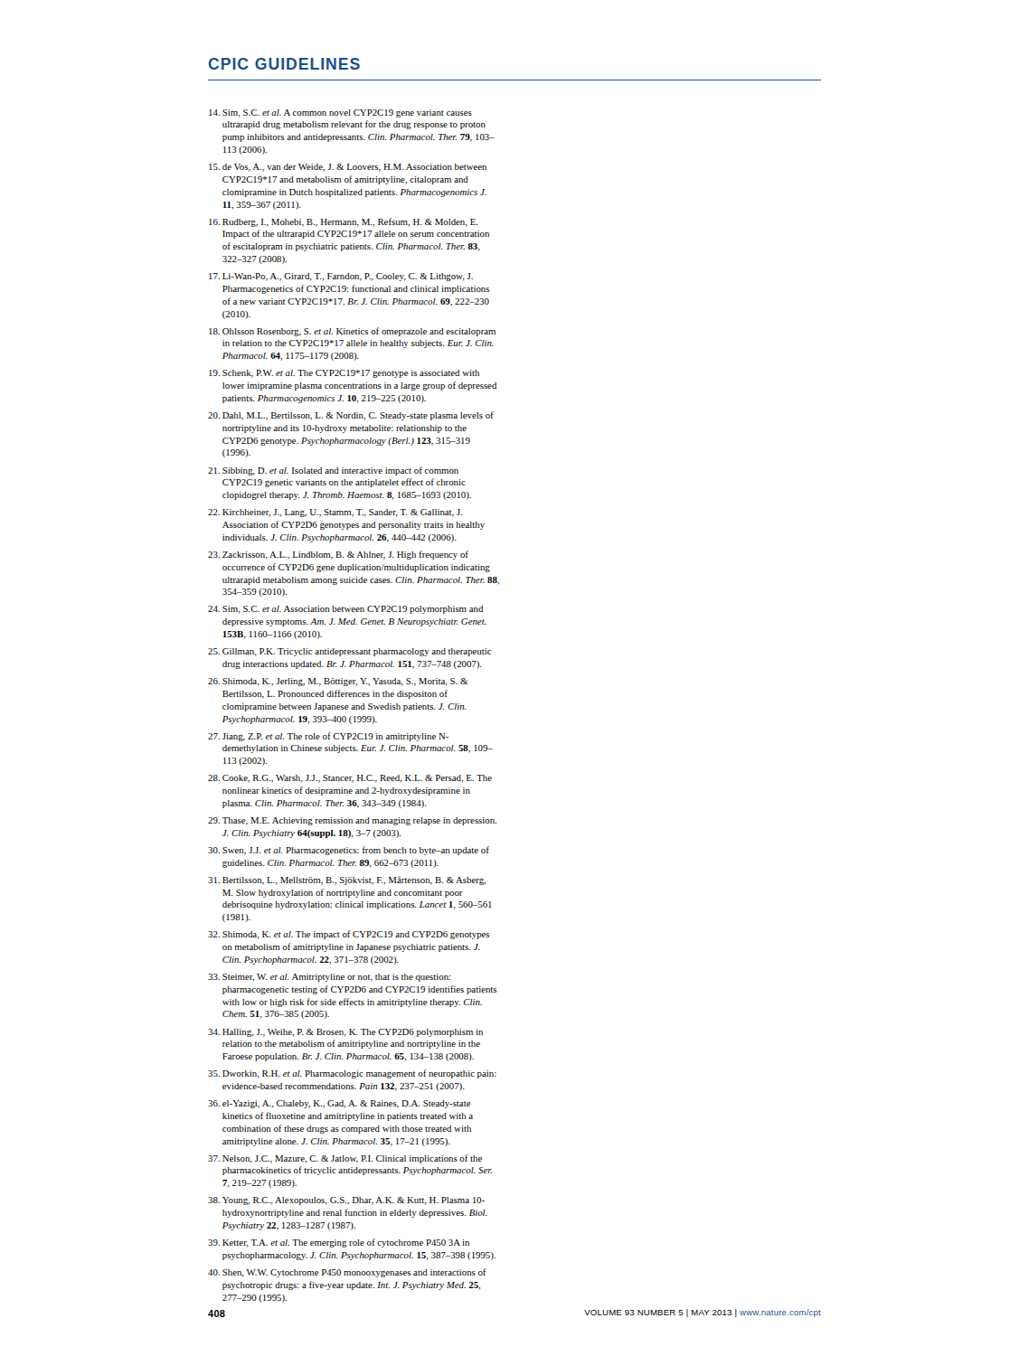CPIC Guidelines
14. Sim, S.C. et al. A common novel CYP2C19 gene variant causes ultrarapid drug metabolism relevant for the drug response to proton pump inhibitors and antidepressants. Clin. Pharmacol. Ther. 79, 103–113 (2006).
15. de Vos, A., van der Weide, J. & Loovers, H.M. Association between CYP2C19*17 and metabolism of amitriptyline, citalopram and clomipramine in Dutch hospitalized patients. Pharmacogenomics J. 11, 359–367 (2011).
16. Rudberg, I., Mohebi, B., Hermann, M., Refsum, H. & Molden, E. Impact of the ultrarapid CYP2C19*17 allele on serum concentration of escitalopram in psychiatric patients. Clin. Pharmacol. Ther. 83, 322–327 (2008).
17. Li-Wan-Po, A., Girard, T., Farndon, P., Cooley, C. & Lithgow, J. Pharmacogenetics of CYP2C19: functional and clinical implications of a new variant CYP2C19*17. Br. J. Clin. Pharmacol. 69, 222–230 (2010).
18. Ohlsson Rosenborg, S. et al. Kinetics of omeprazole and escitalopram in relation to the CYP2C19*17 allele in healthy subjects. Eur. J. Clin. Pharmacol. 64, 1175–1179 (2008).
19. Schenk, P.W. et al. The CYP2C19*17 genotype is associated with lower imipramine plasma concentrations in a large group of depressed patients. Pharmacogenomics J. 10, 219–225 (2010).
20. Dahl, M.L., Bertilsson, L. & Nordin, C. Steady-state plasma levels of nortriptyline and its 10-hydroxy metabolite: relationship to the CYP2D6 genotype. Psychopharmacology (Berl.) 123, 315–319 (1996).
21. Sibbing, D. et al. Isolated and interactive impact of common CYP2C19 genetic variants on the antiplatelet effect of chronic clopidogrel therapy. J. Thromb. Haemost. 8, 1685–1693 (2010).
22. Kirchheiner, J., Lang, U., Stamm, T., Sander, T. & Gallinat, J. Association of CYP2D6 genotypes and personality traits in healthy individuals. J. Clin. Psychopharmacol. 26, 440–442 (2006).
23. Zackrisson, A.L., Lindblom, B. & Ahlner, J. High frequency of occurrence of CYP2D6 gene duplication/multiduplication indicating ultrarapid metabolism among suicide cases. Clin. Pharmacol. Ther. 88, 354–359 (2010).
24. Sim, S.C. et al. Association between CYP2C19 polymorphism and depressive symptoms. Am. J. Med. Genet. B Neuropsychiatr. Genet. 153B, 1160–1166 (2010).
25. Gillman, P.K. Tricyclic antidepressant pharmacology and therapeutic drug interactions updated. Br. J. Pharmacol. 151, 737–748 (2007).
26. Shimoda, K., Jerling, M., Böttiger, Y., Yasuda, S., Morita, S. & Bertilsson, L. Pronounced differences in the dispositon of clomipramine between Japanese and Swedish patients. J. Clin. Psychopharmacol. 19, 393–400 (1999).
27. Jiang, Z.P. et al. The role of CYP2C19 in amitriptyline N-demethylation in Chinese subjects. Eur. J. Clin. Pharmacol. 58, 109–113 (2002).
28. Cooke, R.G., Warsh, J.J., Stancer, H.C., Reed, K.L. & Persad, E. The nonlinear kinetics of desipramine and 2-hydroxydesipramine in plasma. Clin. Pharmacol. Ther. 36, 343–349 (1984).
29. Thase, M.E. Achieving remission and managing relapse in depression. J. Clin. Psychiatry 64(suppl. 18), 3–7 (2003).
30. Swen, J.J. et al. Pharmacogenetics: from bench to byte–an update of guidelines. Clin. Pharmacol. Ther. 89, 662–673 (2011).
31. Bertilsson, L., Mellström, B., Sjökvist, F., Mårtenson, B. & Asberg, M. Slow hydroxylation of nortriptyline and concomitant poor debrisoquine hydroxylation: clinical implications. Lancet 1, 560–561 (1981).
32. Shimoda, K. et al. The impact of CYP2C19 and CYP2D6 genotypes on metabolism of amitriptyline in Japanese psychiatric patients. J. Clin. Psychopharmacol. 22, 371–378 (2002).
33. Steimer, W. et al. Amitriptyline or not, that is the question: pharmacogenetic testing of CYP2D6 and CYP2C19 identifies patients with low or high risk for side effects in amitriptyline therapy. Clin. Chem. 51, 376–385 (2005).
34. Halling, J., Weihe, P. & Brosen, K. The CYP2D6 polymorphism in relation to the metabolism of amitriptyline and nortriptyline in the Faroese population. Br. J. Clin. Pharmacol. 65, 134–138 (2008).
35. Dworkin, R.H. et al. Pharmacologic management of neuropathic pain: evidence-based recommendations. Pain 132, 237–251 (2007).
36. el-Yazigi, A., Chaleby, K., Gad, A. & Raines, D.A. Steady-state kinetics of fluoxetine and amitriptyline in patients treated with a combination of these drugs as compared with those treated with amitriptyline alone. J. Clin. Pharmacol. 35, 17–21 (1995).
37. Nelson, J.C., Mazure, C. & Jatlow, P.I. Clinical implications of the pharmacokinetics of tricyclic antidepressants. Psychopharmacol. Ser. 7, 219–227 (1989).
38. Young, R.C., Alexopoulos, G.S., Dhar, A.K. & Kutt, H. Plasma 10-hydroxynortriptyline and renal function in elderly depressives. Biol. Psychiatry 22, 1283–1287 (1987).
39. Ketter, T.A. et al. The emerging role of cytochrome P450 3A in psychopharmacology. J. Clin. Psychopharmacol. 15, 387–398 (1995).
40. Shen, W.W. Cytochrome P450 monooxygenases and interactions of psychotropic drugs: a five-year update. Int. J. Psychiatry Med. 25, 277–290 (1995).
408 Volume 93 Number 5 | May 2013 | www.nature.com/cpt